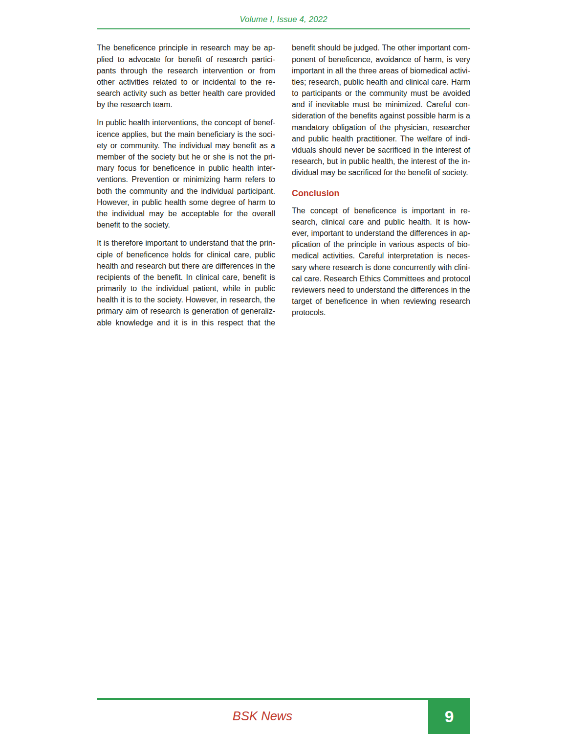Volume I, Issue 4, 2022
The beneficence principle in research may be applied to advocate for benefit of research participants through the research intervention or from other activities related to or incidental to the research activity such as better health care provided by the research team.
In public health interventions, the concept of beneficence applies, but the main beneficiary is the society or community. The individual may benefit as a member of the society but he or she is not the primary focus for beneficence in public health interventions. Prevention or minimizing harm refers to both the community and the individual participant. However, in public health some degree of harm to the individual may be acceptable for the overall benefit to the society.
It is therefore important to understand that the principle of beneficence holds for clinical care, public health and research but there are differences in the recipients of the benefit. In clinical care, benefit is primarily to the individual patient, while in public health it is to the society. However, in research, the primary aim of research is generation of generalizable knowledge and it is in this respect that the benefit should be judged. The other important component of beneficence, avoidance of harm, is very important in all the three areas of biomedical activities; research, public health and clinical care. Harm to participants or the community must be avoided and if inevitable must be minimized. Careful consideration of the benefits against possible harm is a mandatory obligation of the physician, researcher and public health practitioner. The welfare of individuals should never be sacrificed in the interest of research, but in public health, the interest of the individual may be sacrificed for the benefit of society.
Conclusion
The concept of beneficence is important in research, clinical care and public health. It is however, important to understand the differences in application of the principle in various aspects of biomedical activities. Careful interpretation is necessary where research is done concurrently with clinical care. Research Ethics Committees and protocol reviewers need to understand the differences in the target of beneficence in when reviewing research protocols.
BSK News
9